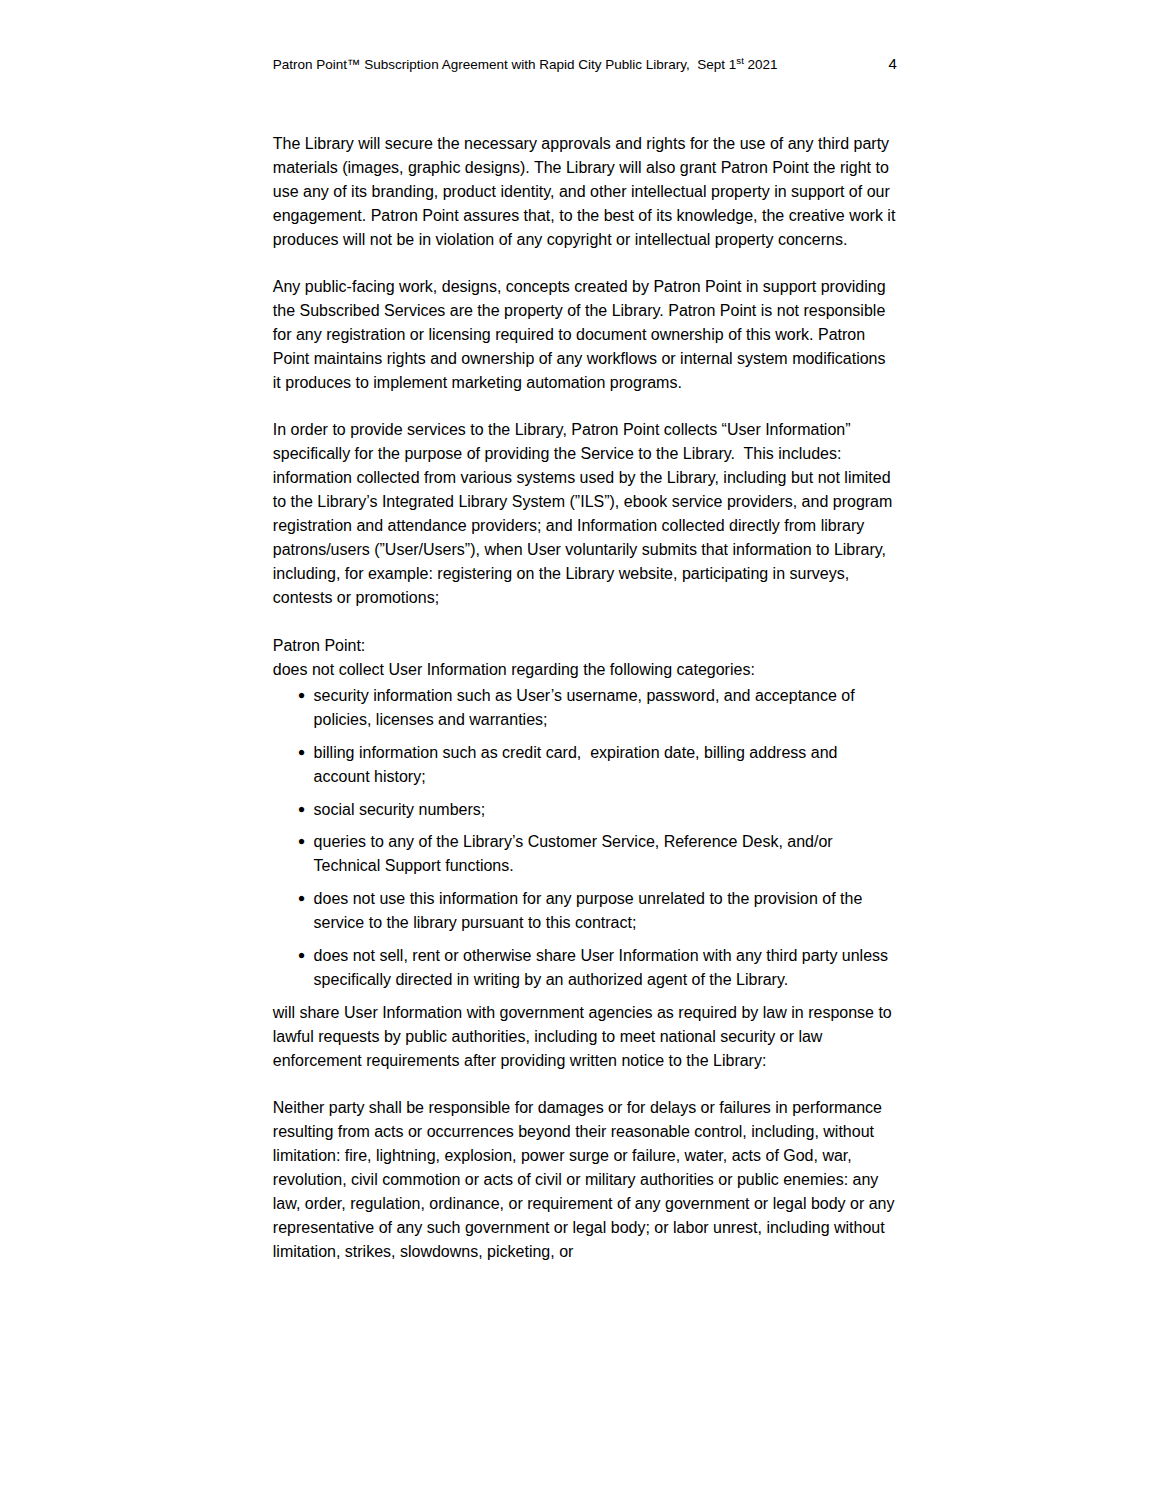Patron Point™ Subscription Agreement with Rapid City Public Library, Sept 1st 2021
4
The Library will secure the necessary approvals and rights for the use of any third party materials (images, graphic designs). The Library will also grant Patron Point the right to use any of its branding, product identity, and other intellectual property in support of our engagement. Patron Point assures that, to the best of its knowledge, the creative work it produces will not be in violation of any copyright or intellectual property concerns.
Any public-facing work, designs, concepts created by Patron Point in support providing the Subscribed Services are the property of the Library. Patron Point is not responsible for any registration or licensing required to document ownership of this work. Patron Point maintains rights and ownership of any workflows or internal system modifications it produces to implement marketing automation programs.
In order to provide services to the Library, Patron Point collects “User Information” specifically for the purpose of providing the Service to the Library. This includes: information collected from various systems used by the Library, including but not limited to the Library’s Integrated Library System (”ILS”), ebook service providers, and program registration and attendance providers; and Information collected directly from library patrons/users (”User/Users”), when User voluntarily submits that information to Library, including, for example: registering on the Library website, participating in surveys, contests or promotions;
Patron Point:
does not collect User Information regarding the following categories:
security information such as User’s username, password, and acceptance of policies, licenses and warranties;
billing information such as credit card, expiration date, billing address and account history;
social security numbers;
queries to any of the Library’s Customer Service, Reference Desk, and/or Technical Support functions.
does not use this information for any purpose unrelated to the provision of the service to the library pursuant to this contract;
does not sell, rent or otherwise share User Information with any third party unless specifically directed in writing by an authorized agent of the Library.
will share User Information with government agencies as required by law in response to lawful requests by public authorities, including to meet national security or law enforcement requirements after providing written notice to the Library:
Neither party shall be responsible for damages or for delays or failures in performance resulting from acts or occurrences beyond their reasonable control, including, without limitation: fire, lightning, explosion, power surge or failure, water, acts of God, war, revolution, civil commotion or acts of civil or military authorities or public enemies: any law, order, regulation, ordinance, or requirement of any government or legal body or any representative of any such government or legal body; or labor unrest, including without limitation, strikes, slowdowns, picketing, or